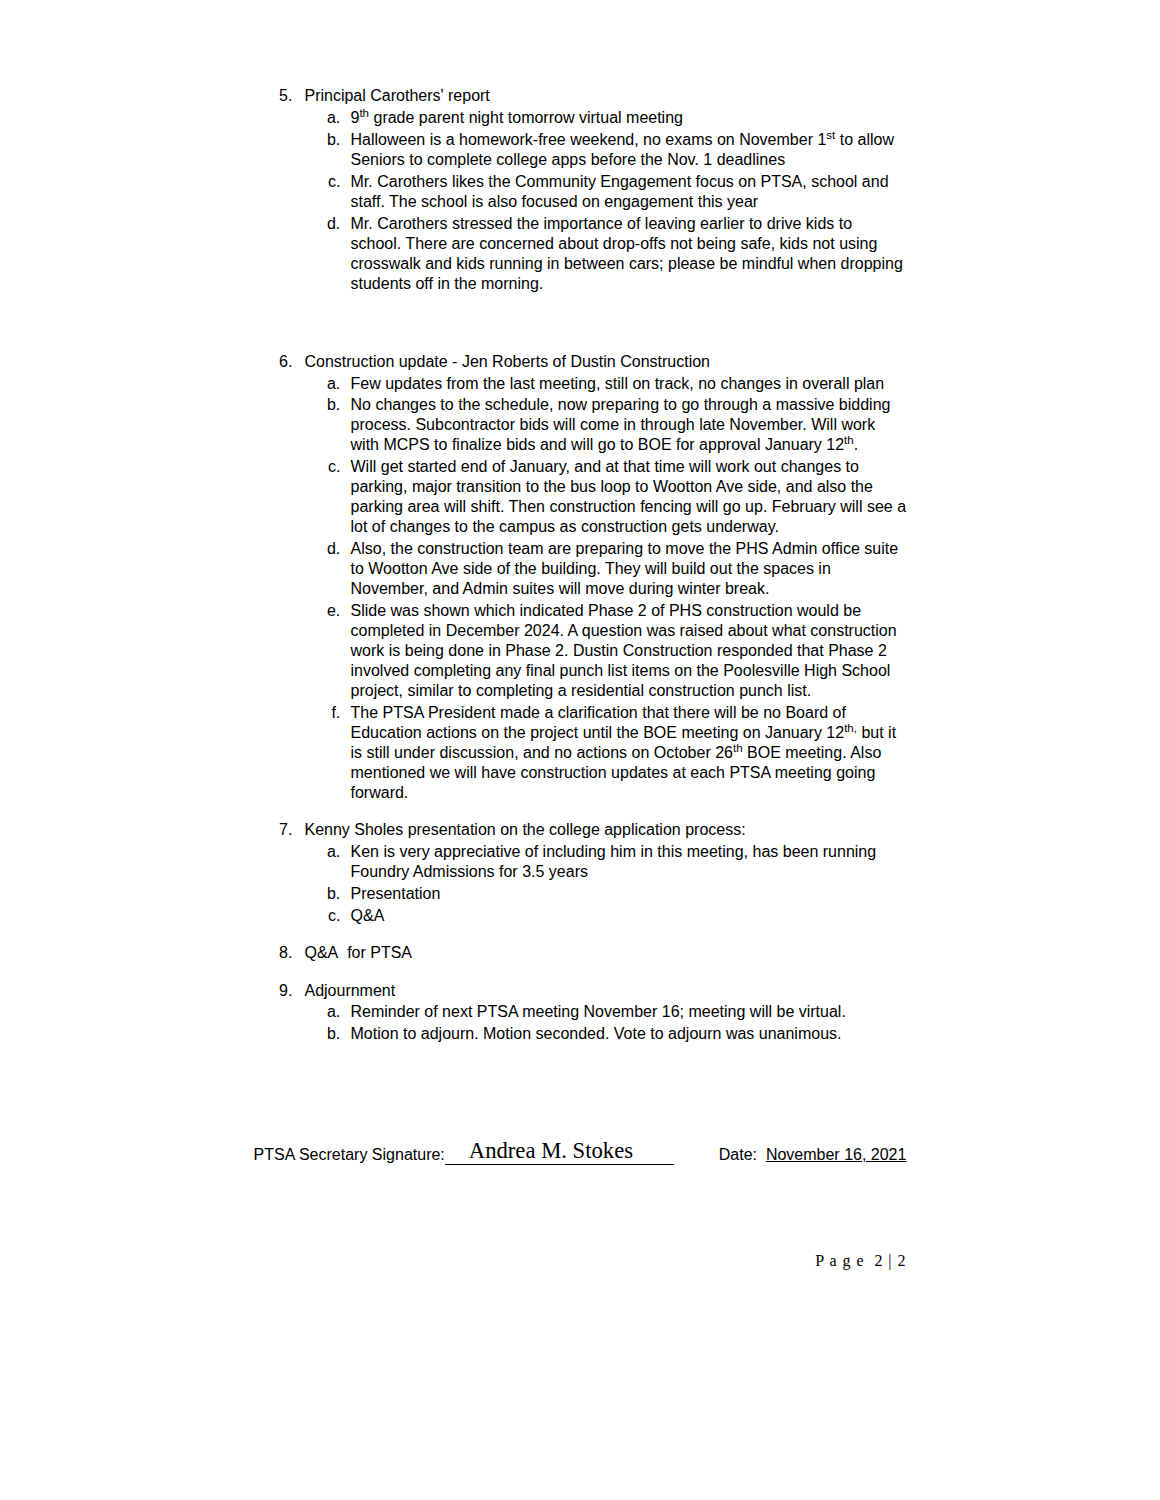Principal Carothers' report
9th grade parent night tomorrow virtual meeting
Halloween is a homework-free weekend, no exams on November 1st to allow Seniors to complete college apps before the Nov. 1 deadlines
Mr. Carothers likes the Community Engagement focus on PTSA, school and staff. The school is also focused on engagement this year
Mr. Carothers stressed the importance of leaving earlier to drive kids to school. There are concerned about drop-offs not being safe, kids not using crosswalk and kids running in between cars; please be mindful when dropping students off in the morning.
Construction update - Jen Roberts of Dustin Construction
Few updates from the last meeting, still on track, no changes in overall plan
No changes to the schedule, now preparing to go through a massive bidding process. Subcontractor bids will come in through late November. Will work with MCPS to finalize bids and will go to BOE for approval January 12th.
Will get started end of January, and at that time will work out changes to parking, major transition to the bus loop to Wootton Ave side, and also the parking area will shift. Then construction fencing will go up. February will see a lot of changes to the campus as construction gets underway.
Also, the construction team are preparing to move the PHS Admin office suite to Wootton Ave side of the building. They will build out the spaces in November, and Admin suites will move during winter break.
Slide was shown which indicated Phase 2 of PHS construction would be completed in December 2024. A question was raised about what construction work is being done in Phase 2. Dustin Construction responded that Phase 2 involved completing any final punch list items on the Poolesville High School project, similar to completing a residential construction punch list.
The PTSA President made a clarification that there will be no Board of Education actions on the project until the BOE meeting on January 12th, but it is still under discussion, and no actions on October 26th BOE meeting. Also mentioned we will have construction updates at each PTSA meeting going forward.
Kenny Sholes presentation on the college application process:
Ken is very appreciative of including him in this meeting, has been running Foundry Admissions for 3.5 years
Presentation
Q&A
Q&A for PTSA
Adjournment
Reminder of next PTSA meeting November 16; meeting will be virtual.
Motion to adjourn. Motion seconded. Vote to adjourn was unanimous.
PTSA Secretary Signature: Andrea M. Stokes Date: November 16, 2021
P a g e 2 | 2